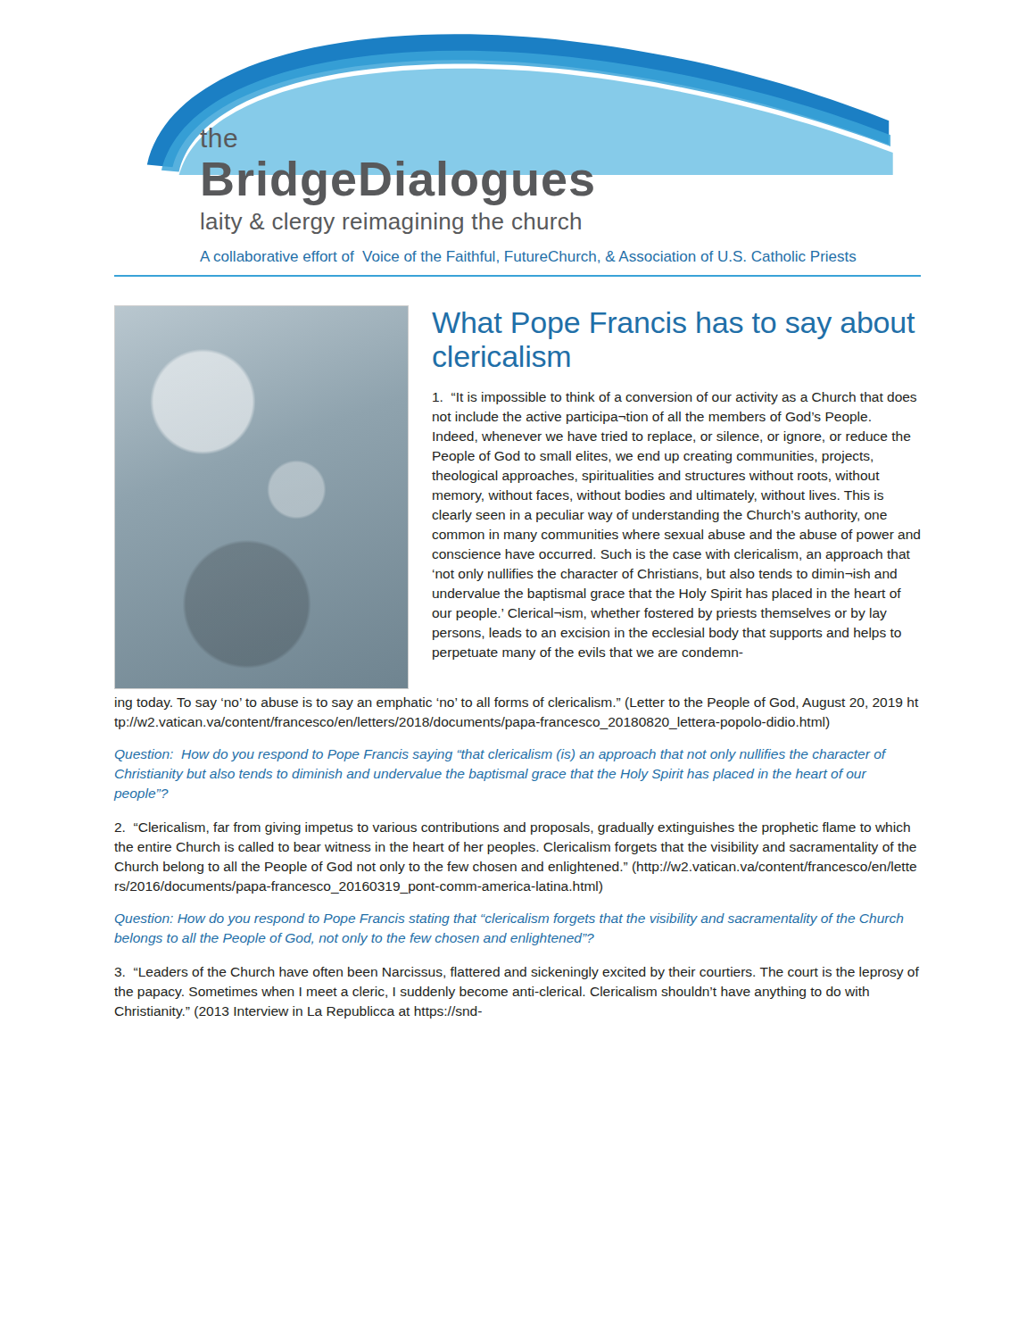the
BridgeDialogues
laity & clergy reimagining the church
A collaborative effort of Voice of the Faithful, FutureChurch, & Association of U.S. Catholic Priests
What Pope Francis has to say about clericalism
1. “It is impossible to think of a conversion of our activity as a Church that does not include the active participa¬tion of all the members of God’s People. Indeed, whenever we have tried to replace, or silence, or ignore, or reduce the People of God to small elites, we end up creating communities, projects, theological approaches, spiritualities and structures without roots, without memory, without faces, without bodies and ultimately, without lives. This is clearly seen in a peculiar way of understanding the Church’s authority, one common in many communities where sexual abuse and the abuse of power and conscience have occurred. Such is the case with clericalism, an approach that ‘not only nullifies the character of Christians, but also tends to dimin¬ish and undervalue the baptismal grace that the Holy Spirit has placed in the heart of our people.’ Clerical¬ism, whether fostered by priests themselves or by lay persons, leads to an excision in the ecclesial body that supports and helps to perpetuate many of the evils that we are condemn-
ing today. To say ‘no’ to abuse is to say an emphatic ‘no’ to all forms of clericalism.” (Letter to the People of God, August 20, 2019 http://w2.vatican.va/content/francesco/en/letters/2018/documents/papa-francesco_20180820_lettera-popolo-didio.html)
Question: How do you respond to Pope Francis saying “that clericalism (is) an approach that not only nullifies the character of Christianity but also tends to diminish and undervalue the baptismal grace that the Holy Spirit has placed in the heart of our people”?
2. “Clericalism, far from giving impetus to various contributions and proposals, gradually extinguishes the prophetic flame to which the entire Church is called to bear witness in the heart of her peoples. Clericalism forgets that the visibility and sacramentality of the Church belong to all the People of God not only to the few chosen and enlightened.” (http://w2.vatican.va/content/francesco/en/letters/2016/documents/papa-francesco_20160319_pont-comm-america-latina.html)
Question: How do you respond to Pope Francis stating that “clericalism forgets that the visibility and sacramentality of the Church belongs to all the People of God, not only to the few chosen and enlightened”?
3. “Leaders of the Church have often been Narcissus, flattered and sickeningly excited by their courtiers. The court is the leprosy of the papacy. Sometimes when I meet a cleric, I suddenly become anti-clerical. Clericalism shouldn’t have anything to do with Christianity.” (2013 Interview in La Republicca at https://snd-